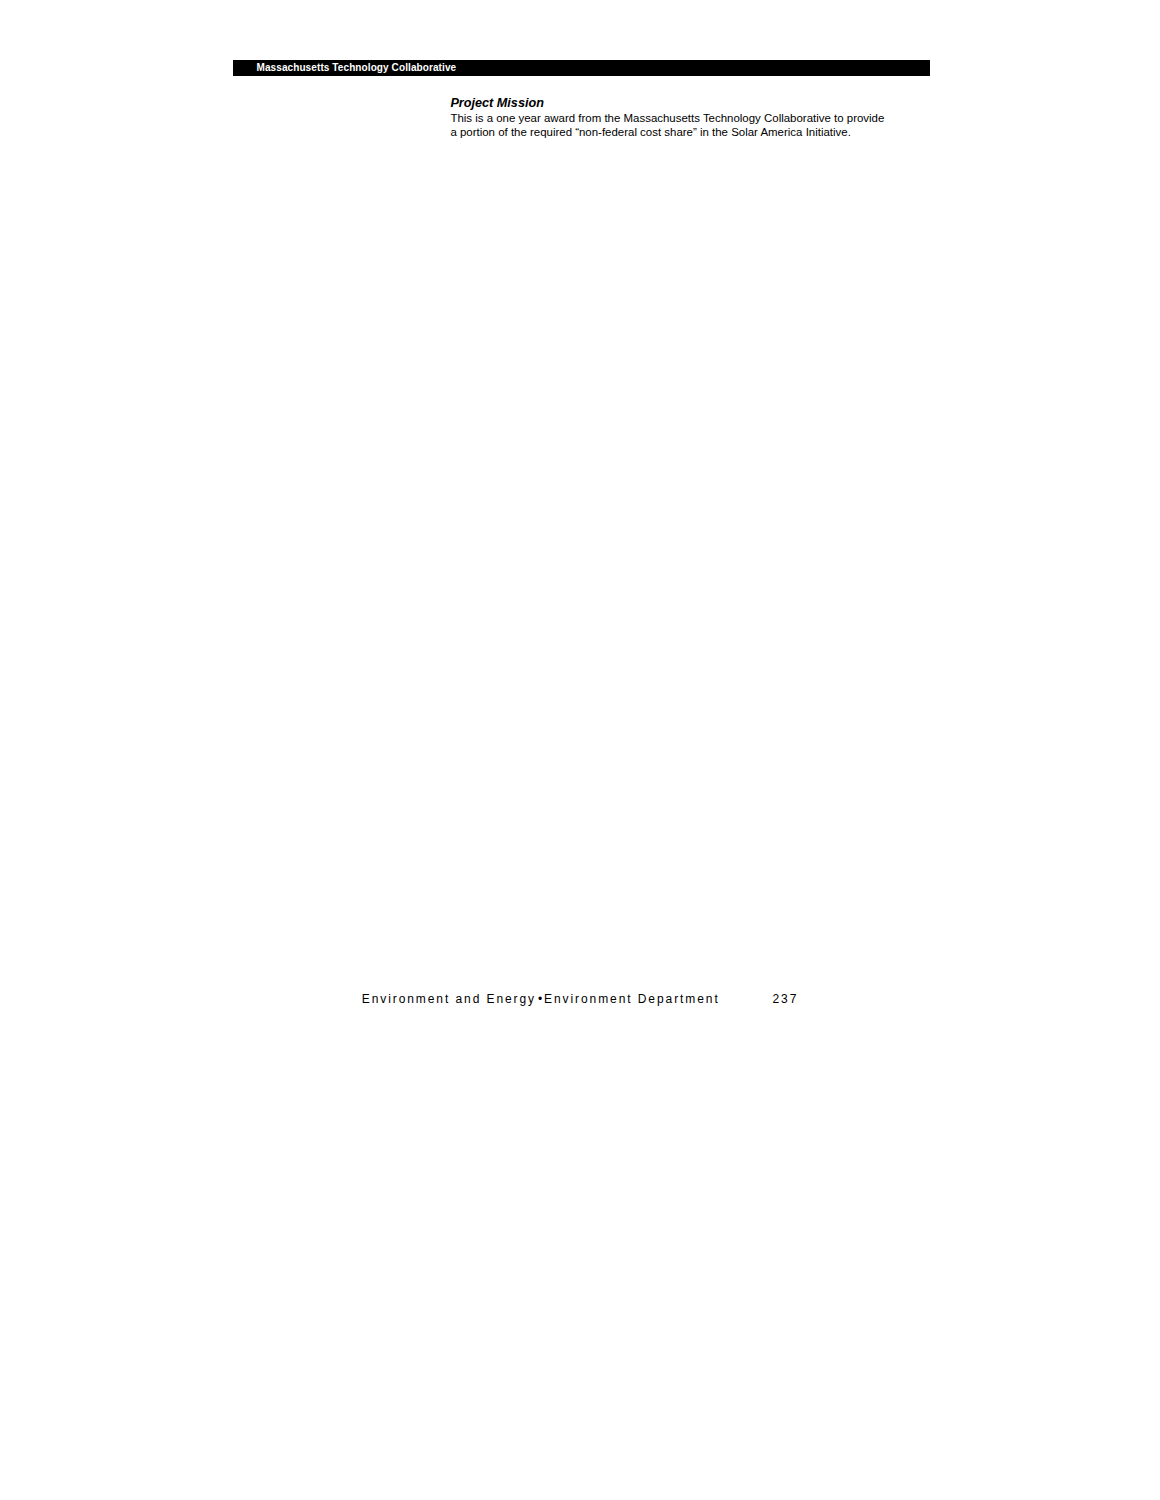Massachusetts Technology Collaborative
Project Mission
This is a one year award from the Massachusetts Technology Collaborative to provide a portion of the required “non-federal cost share” in the Solar America Initiative.
Environment and Energy•Environment Department237